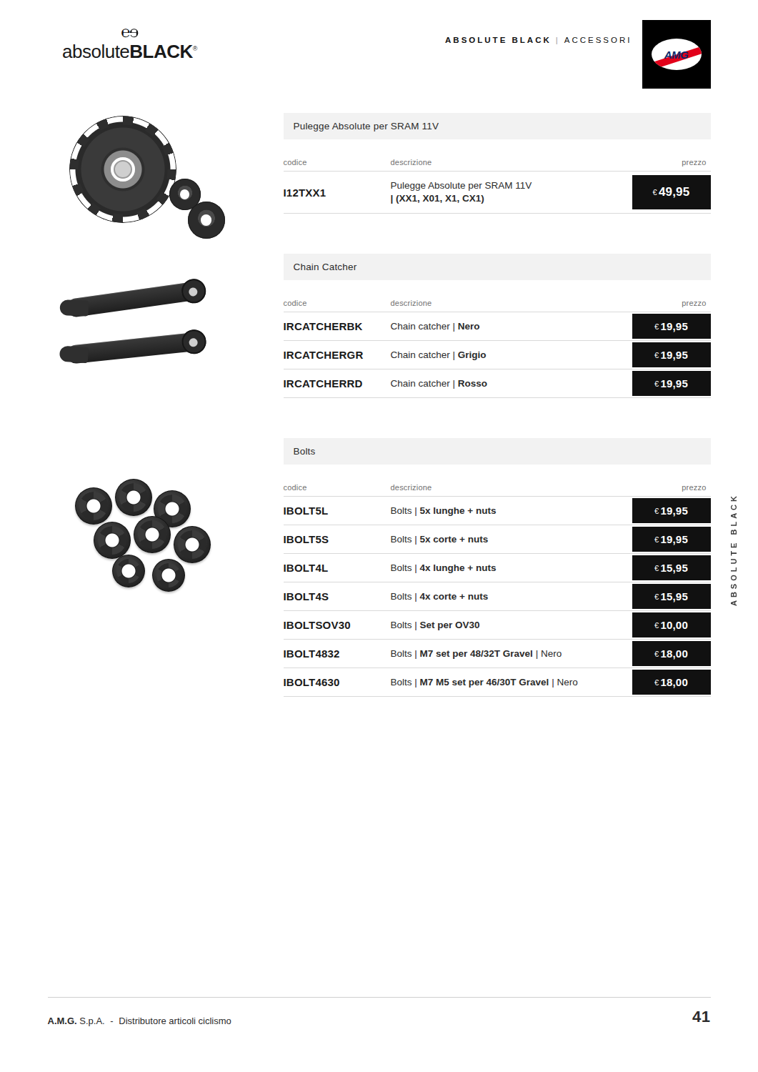℮℮ absolute BLACK®
ABSOLUTE BLACK|ACCESSORI
AMG
Pulegge Absolute per SRAM 11V
| codice | descrizione | prezzo |
| --- | --- | --- |
| I12TXX1 | Pulegge Absolute per SRAM 11V / (XX1, X01, X1, CX1) | € 49,95 |
Chain Catcher
| codice | descrizione | prezzo |
| --- | --- | --- |
| IRCATCHERBK | Chain catcher / Nero | € 19,95 |
| IRCATCHERGR | Chain catcher / Grigio | € 19,95 |
| IRCATCHERRD | Chain catcher / Rosso | € 19,95 |
Bolts
| codice | descrizione | prezzo |
| --- | --- | --- |
| IBOLT5L | Bolts / 5x lunghe + nuts | € 19,95 |
| IBOLT5S | Bolts / 5x corte + nuts | € 19,95 |
| IBOLT4L | Bolts / 4x lunghe + nuts | € 15,95 |
| IBOLT4S | Bolts / 4x corte + nuts | € 15,95 |
| IBOLTSOV30 | Bolts / Set per OV30 | € 10,00 |
| IBOLT4832 | Bolts / M7 set per 48/32T Gravel / Nero | € 18,00 |
| IBOLT4630 | Bolts / M7 M5 set per 46/30T Gravel / Nero | € 18,00 |
ABSOLUTE BLACK
A.M.G. S.p.A. - Distributore articoli ciclismo
41